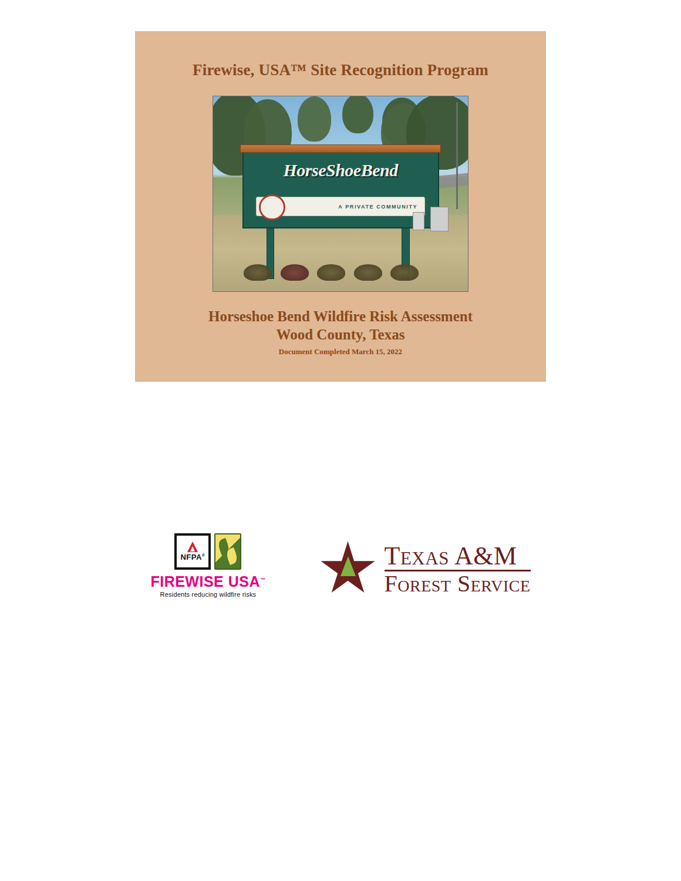Firewise, USA™ Site Recognition Program
HorseShoeBend
A PRIVATE COMMUNITY
Horseshoe Bend Wildfire Risk Assessment
Wood County, Texas
Document Completed March 15, 2022
NFPA®
FIREWISE USA™
Residents reducing wildfire risks
Texas A&M
Forest Service